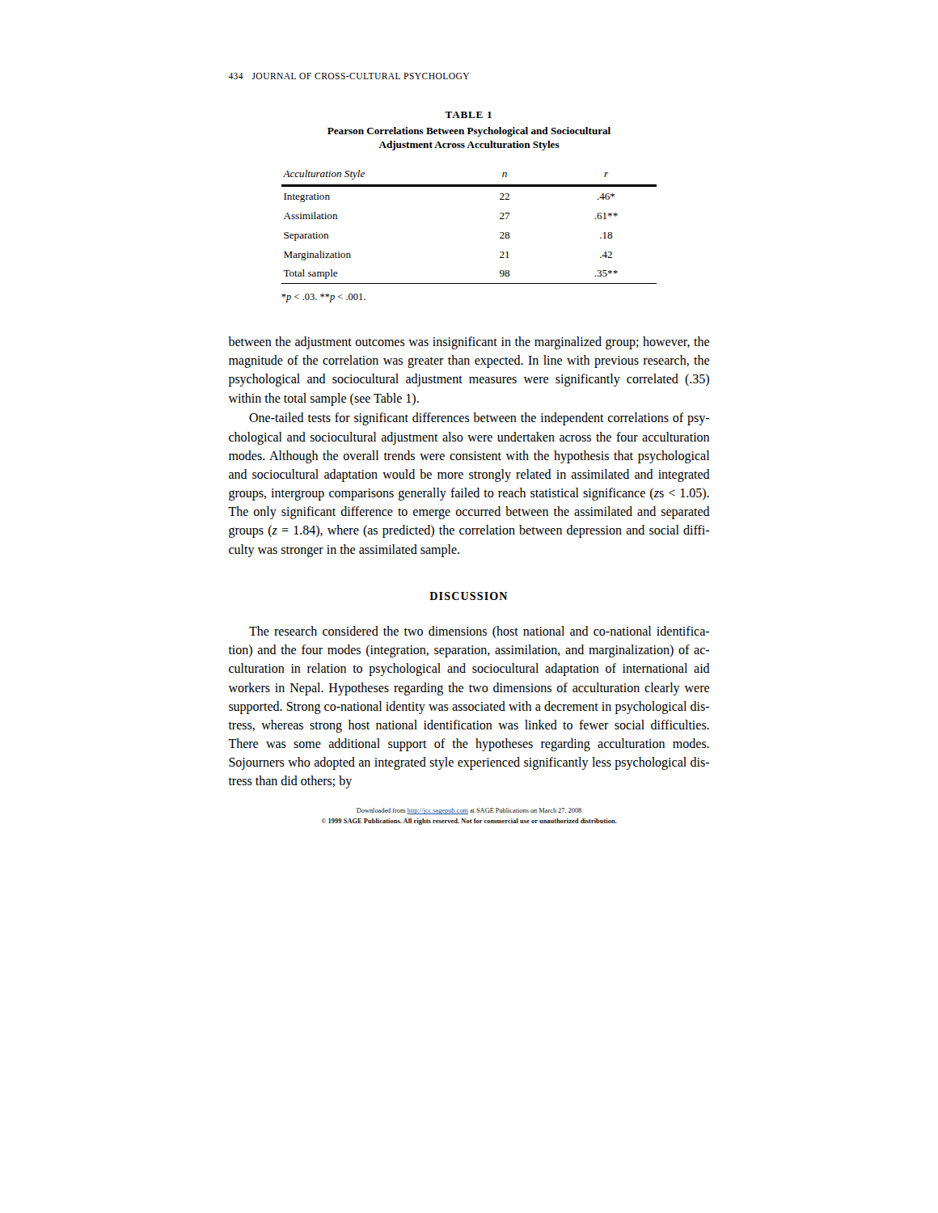434 Journal of Cross-Cultural Psychology
TABLE 1 Pearson Correlations Between Psychological and Sociocultural
Adjustment Across Acculturation Styles
| Acculturation Style | n | r |
| --- | --- | --- |
| Integration | 22 | .46* |
| Assimilation | 27 | .61** |
| Separation | 28 | .18 |
| Marginalization | 21 | .42 |
| Total sample | 98 | .35** |
*p < .03. **p < .001.
between the adjustment outcomes was insignificant in the marginalized group; however, the magnitude of the correlation was greater than expected. In line with previous research, the psychological and sociocultural adjustment measures were significantly correlated (.35) within the total sample (see Table 1).
One-tailed tests for significant differences between the independent correlations of psychological and sociocultural adjustment also were undertaken across the four acculturation modes. Although the overall trends were consistent with the hypothesis that psychological and sociocultural adaptation would be more strongly related in assimilated and integrated groups, intergroup comparisons generally failed to reach statistical significance (zs < 1.05). The only significant difference to emerge occurred between the assimilated and separated groups (z = 1.84), where (as predicted) the correlation between depression and social difficulty was stronger in the assimilated sample.
DISCUSSION
The research considered the two dimensions (host national and co-national identification) and the four modes (integration, separation, assimilation, and marginalization) of acculturation in relation to psychological and sociocultural adaptation of international aid workers in Nepal. Hypotheses regarding the two dimensions of acculturation clearly were supported. Strong co-national identity was associated with a decrement in psychological distress, whereas strong host national identification was linked to fewer social difficulties. There was some additional support of the hypotheses regarding acculturation modes. Sojourners who adopted an integrated style experienced significantly less psychological distress than did others; by
Downloaded from http://jcc.sagepub.com at SAGE Publications on March 27, 2008
© 1999 SAGE Publications. All rights reserved. Not for commercial use or unauthorized distribution.